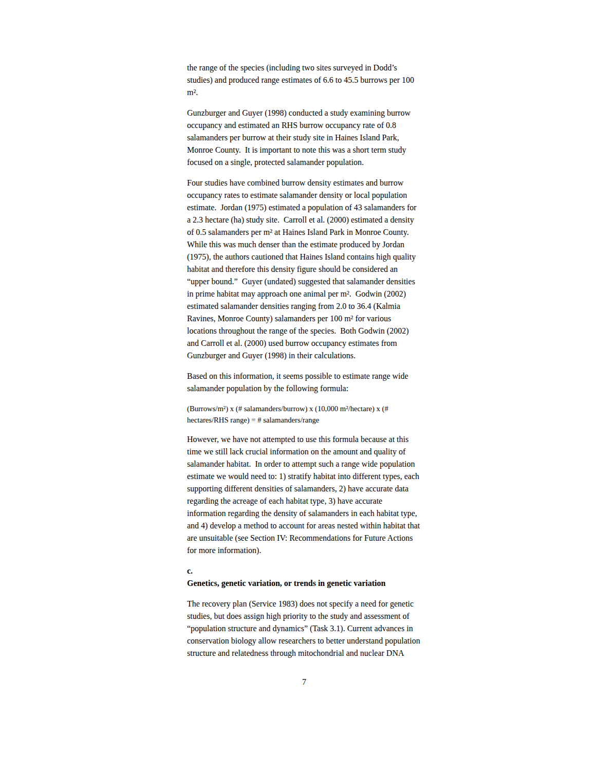the range of the species (including two sites surveyed in Dodd’s studies) and produced range estimates of 6.6 to 45.5 burrows per 100 m².
Gunzburger and Guyer (1998) conducted a study examining burrow occupancy and estimated an RHS burrow occupancy rate of 0.8 salamanders per burrow at their study site in Haines Island Park, Monroe County. It is important to note this was a short term study focused on a single, protected salamander population.
Four studies have combined burrow density estimates and burrow occupancy rates to estimate salamander density or local population estimate. Jordan (1975) estimated a population of 43 salamanders for a 2.3 hectare (ha) study site. Carroll et al. (2000) estimated a density of 0.5 salamanders per m² at Haines Island Park in Monroe County. While this was much denser than the estimate produced by Jordan (1975), the authors cautioned that Haines Island contains high quality habitat and therefore this density figure should be considered an “upper bound.” Guyer (undated) suggested that salamander densities in prime habitat may approach one animal per m². Godwin (2002) estimated salamander densities ranging from 2.0 to 36.4 (Kalmia Ravines, Monroe County) salamanders per 100 m² for various locations throughout the range of the species. Both Godwin (2002) and Carroll et al. (2000) used burrow occupancy estimates from Gunzburger and Guyer (1998) in their calculations.
Based on this information, it seems possible to estimate range wide salamander population by the following formula:
(Burrows/m²) x (# salamanders/burrow) x (10,000 m²/hectare) x (# hectares/RHS range) = # salamanders/range
However, we have not attempted to use this formula because at this time we still lack crucial information on the amount and quality of salamander habitat. In order to attempt such a range wide population estimate we would need to: 1) stratify habitat into different types, each supporting different densities of salamanders, 2) have accurate data regarding the acreage of each habitat type, 3) have accurate information regarding the density of salamanders in each habitat type, and 4) develop a method to account for areas nested within habitat that are unsuitable (see Section IV: Recommendations for Future Actions for more information).
c.  
Genetics, genetic variation, or trends in genetic variation
The recovery plan (Service 1983) does not specify a need for genetic studies, but does assign high priority to the study and assessment of “population structure and dynamics” (Task 3.1). Current advances in conservation biology allow researchers to better understand population structure and relatedness through mitochondrial and nuclear DNA
7